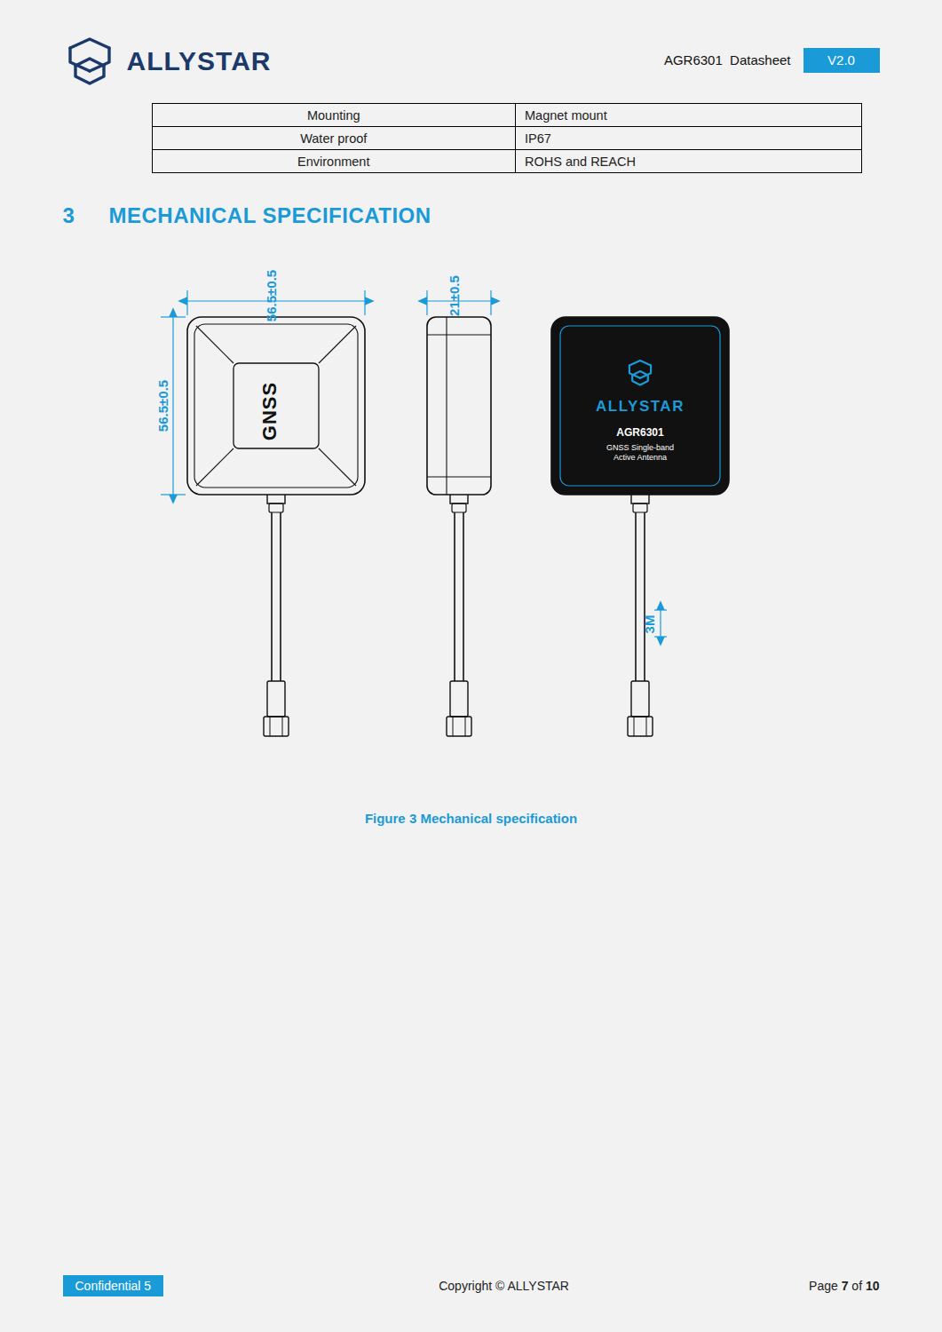ALLYSTAR
AGR6301 Datasheet V2.0
| Mounting | Magnet mount |
| Water proof | IP67 |
| Environment | ROHS and REACH |
3 MECHANICAL SPECIFICATION
GNSS 56.5±0.5 56.5±0.5 21±0.5 ALLYSTAR AGR6301 GNSS Single-band Active Antenna 3M
Figure 3 Mechanical specification
Confidential 5 Copyright © ALLYSTAR Page 7 of 10